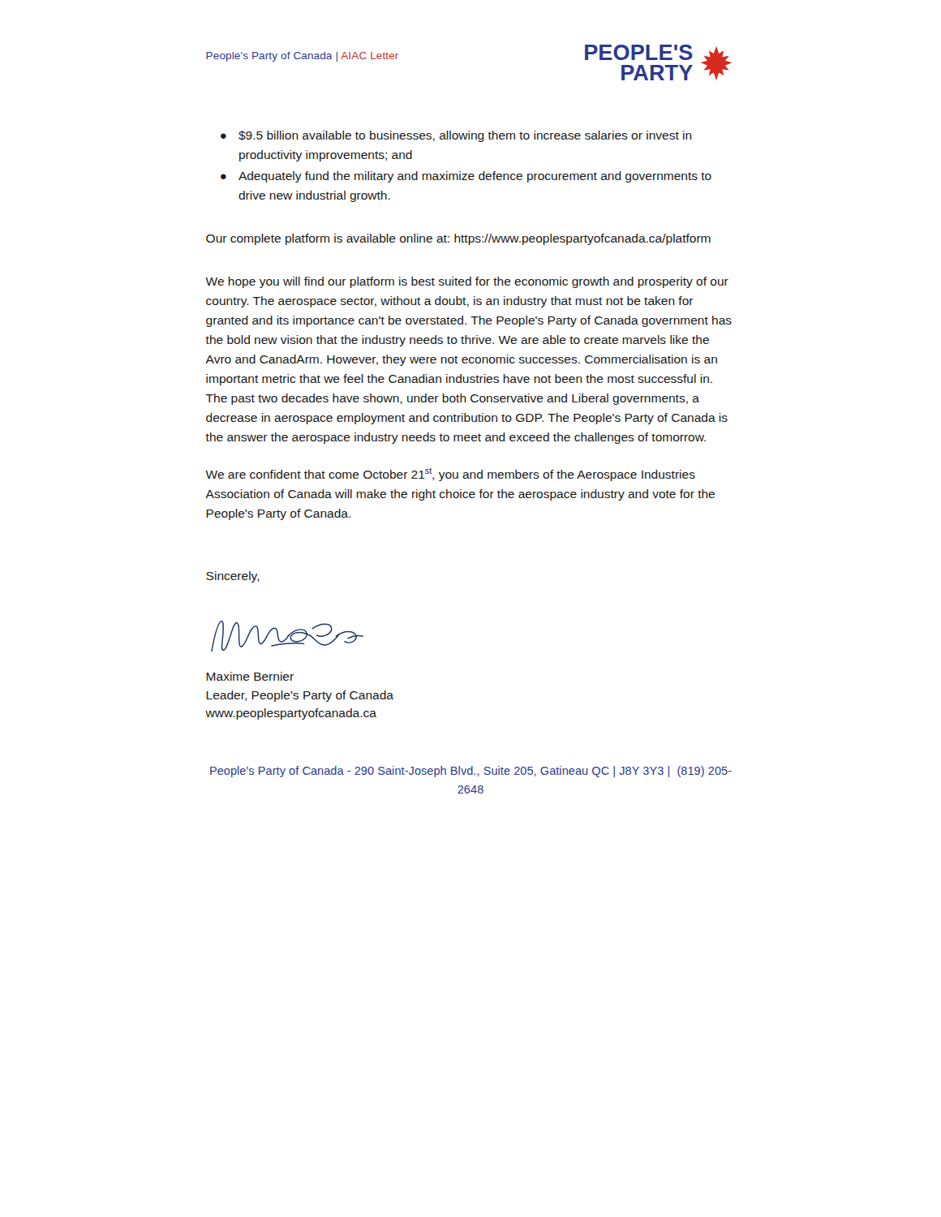People's Party of Canada | AIAC Letter
PEOPLE'S PARTY
● $9.5 billion available to businesses, allowing them to increase salaries or invest in productivity improvements; and
● Adequately fund the military and maximize defence procurement and governments to drive new industrial growth.
Our complete platform is available online at: https://www.peoplespartyofcanada.ca/platform
We hope you will find our platform is best suited for the economic growth and prosperity of our country. The aerospace sector, without a doubt, is an industry that must not be taken for granted and its importance can't be overstated. The People's Party of Canada government has the bold new vision that the industry needs to thrive. We are able to create marvels like the Avro and CanadArm. However, they were not economic successes. Commercialisation is an important metric that we feel the Canadian industries have not been the most successful in. The past two decades have shown, under both Conservative and Liberal governments, a decrease in aerospace employment and contribution to GDP. The People's Party of Canada is the answer the aerospace industry needs to meet and exceed the challenges of tomorrow.
We are confident that come October 21st, you and members of the Aerospace Industries Association of Canada will make the right choice for the aerospace industry and vote for the People's Party of Canada.
Sincerely,
Maxime Bernier
Leader, People's Party of Canada
www.peoplespartyofcanada.ca
People's Party of Canada - 290 Saint-Joseph Blvd., Suite 205, Gatineau QC | J8Y 3Y3 | (819) 205-2648